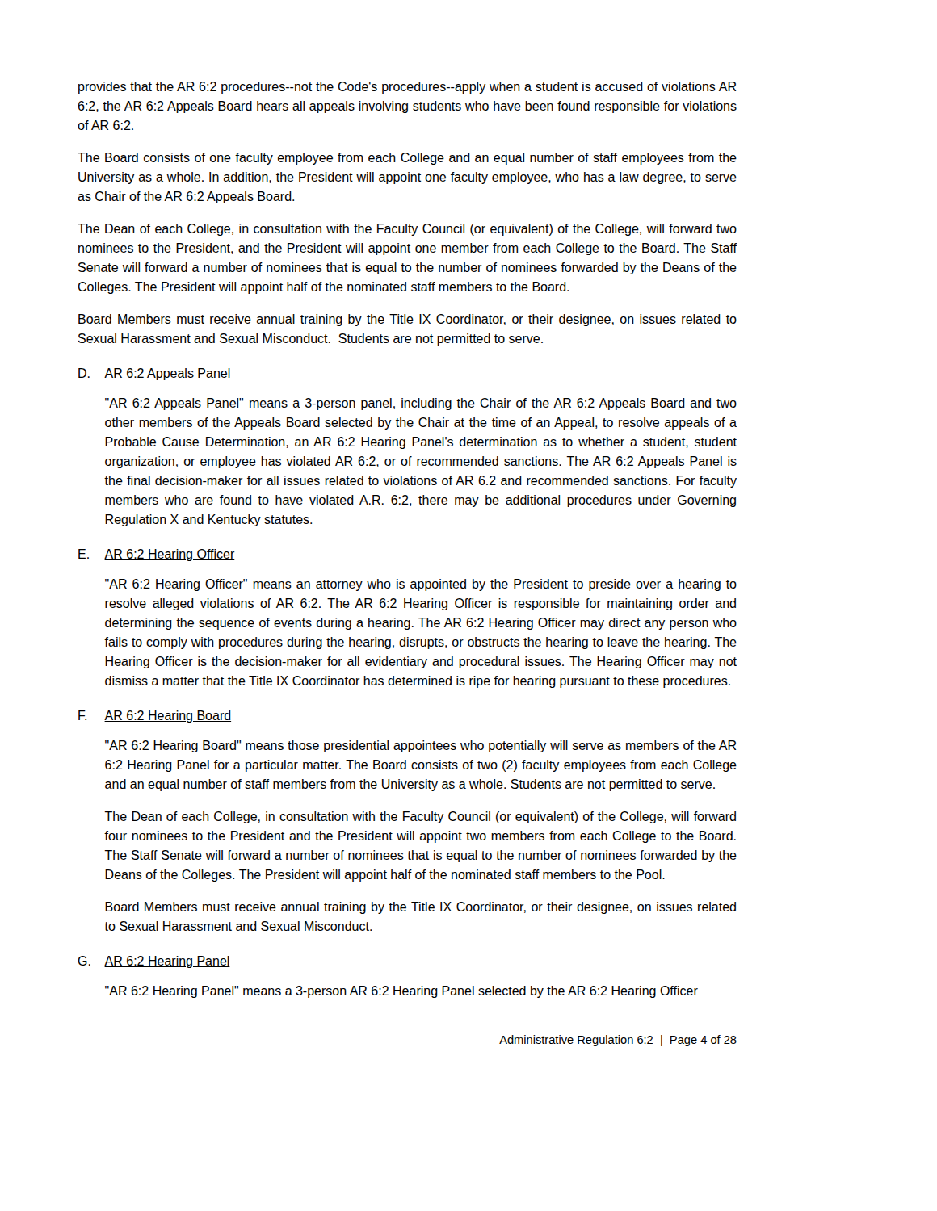provides that the AR 6:2 procedures--not the Code's procedures--apply when a student is accused of violations AR 6:2, the AR 6:2 Appeals Board hears all appeals involving students who have been found responsible for violations of AR 6:2.
The Board consists of one faculty employee from each College and an equal number of staff employees from the University as a whole. In addition, the President will appoint one faculty employee, who has a law degree, to serve as Chair of the AR 6:2 Appeals Board.
The Dean of each College, in consultation with the Faculty Council (or equivalent) of the College, will forward two nominees to the President, and the President will appoint one member from each College to the Board. The Staff Senate will forward a number of nominees that is equal to the number of nominees forwarded by the Deans of the Colleges. The President will appoint half of the nominated staff members to the Board.
Board Members must receive annual training by the Title IX Coordinator, or their designee, on issues related to Sexual Harassment and Sexual Misconduct. Students are not permitted to serve.
D. AR 6:2 Appeals Panel
"AR 6:2 Appeals Panel" means a 3-person panel, including the Chair of the AR 6:2 Appeals Board and two other members of the Appeals Board selected by the Chair at the time of an Appeal, to resolve appeals of a Probable Cause Determination, an AR 6:2 Hearing Panel's determination as to whether a student, student organization, or employee has violated AR 6:2, or of recommended sanctions. The AR 6:2 Appeals Panel is the final decision-maker for all issues related to violations of AR 6.2 and recommended sanctions. For faculty members who are found to have violated A.R. 6:2, there may be additional procedures under Governing Regulation X and Kentucky statutes.
E. AR 6:2 Hearing Officer
"AR 6:2 Hearing Officer" means an attorney who is appointed by the President to preside over a hearing to resolve alleged violations of AR 6:2. The AR 6:2 Hearing Officer is responsible for maintaining order and determining the sequence of events during a hearing. The AR 6:2 Hearing Officer may direct any person who fails to comply with procedures during the hearing, disrupts, or obstructs the hearing to leave the hearing. The Hearing Officer is the decision-maker for all evidentiary and procedural issues. The Hearing Officer may not dismiss a matter that the Title IX Coordinator has determined is ripe for hearing pursuant to these procedures.
F. AR 6:2 Hearing Board
"AR 6:2 Hearing Board" means those presidential appointees who potentially will serve as members of the AR 6:2 Hearing Panel for a particular matter. The Board consists of two (2) faculty employees from each College and an equal number of staff members from the University as a whole. Students are not permitted to serve.
The Dean of each College, in consultation with the Faculty Council (or equivalent) of the College, will forward four nominees to the President and the President will appoint two members from each College to the Board. The Staff Senate will forward a number of nominees that is equal to the number of nominees forwarded by the Deans of the Colleges. The President will appoint half of the nominated staff members to the Pool.
Board Members must receive annual training by the Title IX Coordinator, or their designee, on issues related to Sexual Harassment and Sexual Misconduct.
G. AR 6:2 Hearing Panel
"AR 6:2 Hearing Panel" means a 3-person AR 6:2 Hearing Panel selected by the AR 6:2 Hearing Officer
Administrative Regulation 6:2 | Page 4 of 28